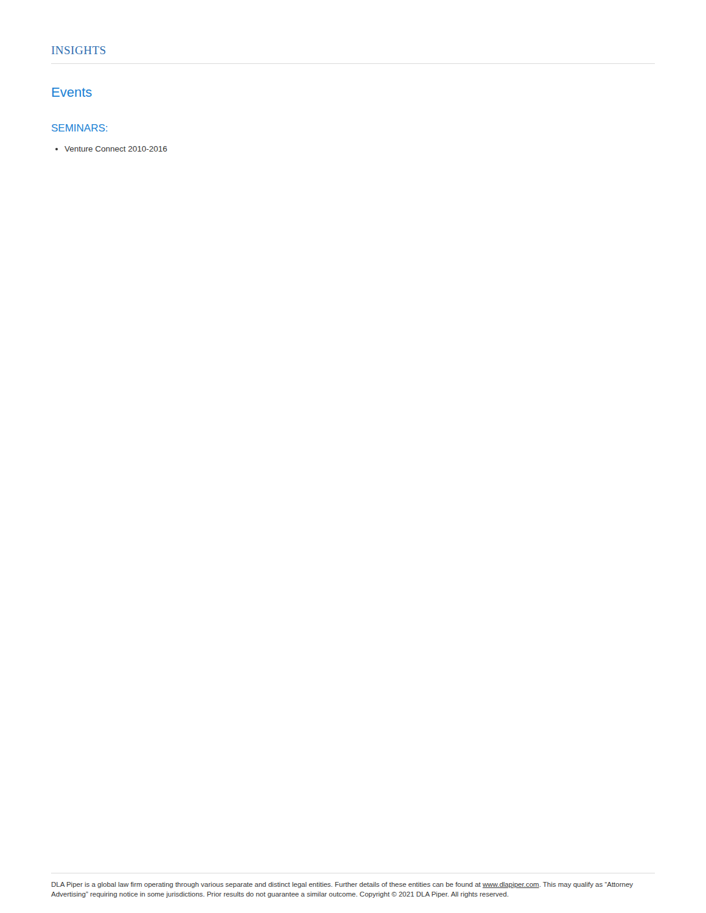INSIGHTS
Events
SEMINARS:
Venture Connect 2010-2016
DLA Piper is a global law firm operating through various separate and distinct legal entities. Further details of these entities can be found at www.dlapiper.com. This may qualify as “Attorney Advertising” requiring notice in some jurisdictions. Prior results do not guarantee a similar outcome. Copyright © 2021 DLA Piper. All rights reserved.